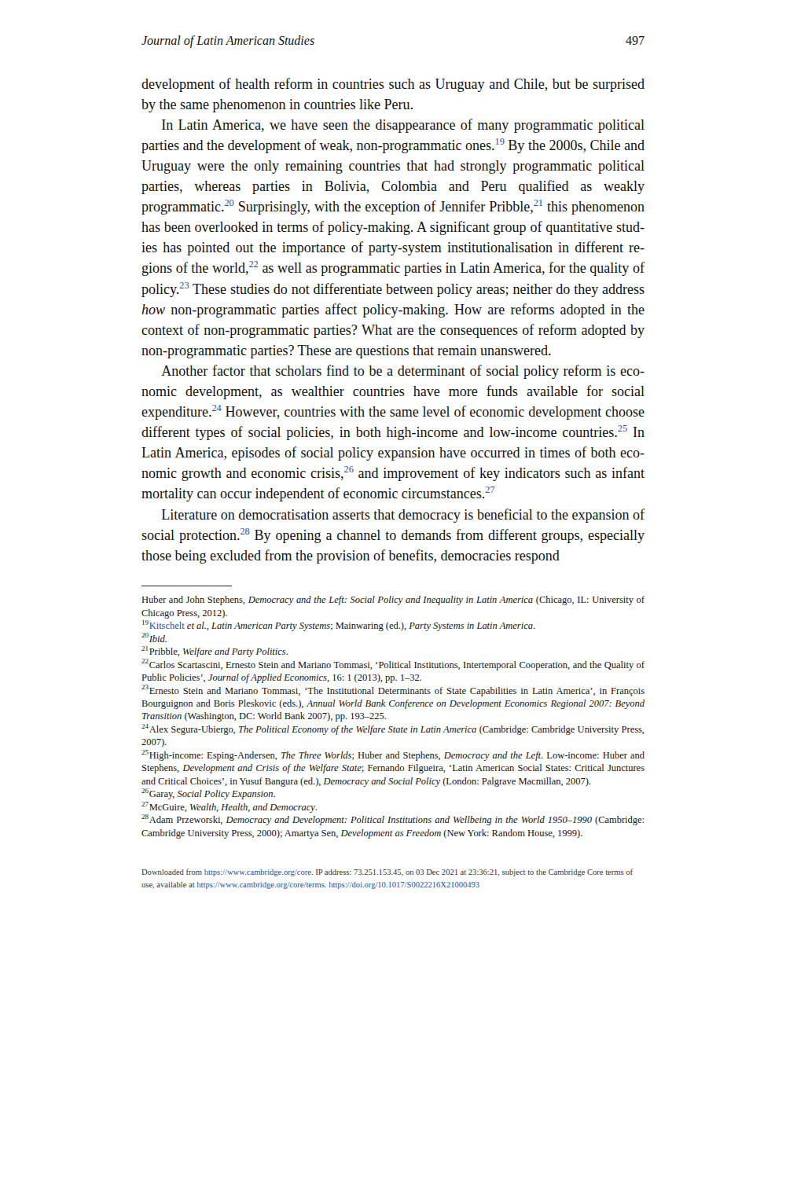Journal of Latin American Studies 497
development of health reform in countries such as Uruguay and Chile, but be surprised by the same phenomenon in countries like Peru.
In Latin America, we have seen the disappearance of many programmatic political parties and the development of weak, non-programmatic ones.19 By the 2000s, Chile and Uruguay were the only remaining countries that had strongly programmatic political parties, whereas parties in Bolivia, Colombia and Peru qualified as weakly programmatic.20 Surprisingly, with the exception of Jennifer Pribble,21 this phenomenon has been overlooked in terms of policy-making. A significant group of quantitative studies has pointed out the importance of party-system institutionalisation in different regions of the world,22 as well as programmatic parties in Latin America, for the quality of policy.23 These studies do not differentiate between policy areas; neither do they address how non-programmatic parties affect policy-making. How are reforms adopted in the context of non-programmatic parties? What are the consequences of reform adopted by non-programmatic parties? These are questions that remain unanswered.
Another factor that scholars find to be a determinant of social policy reform is economic development, as wealthier countries have more funds available for social expenditure.24 However, countries with the same level of economic development choose different types of social policies, in both high-income and low-income countries.25 In Latin America, episodes of social policy expansion have occurred in times of both economic growth and economic crisis,26 and improvement of key indicators such as infant mortality can occur independent of economic circumstances.27
Literature on democratisation asserts that democracy is beneficial to the expansion of social protection.28 By opening a channel to demands from different groups, especially those being excluded from the provision of benefits, democracies respond
Huber and John Stephens, Democracy and the Left: Social Policy and Inequality in Latin America (Chicago, IL: University of Chicago Press, 2012).
19 Kitschelt et al., Latin American Party Systems; Mainwaring (ed.), Party Systems in Latin America.
20 Ibid.
21 Pribble, Welfare and Party Politics.
22 Carlos Scartascini, Ernesto Stein and Mariano Tommasi, ‘Political Institutions, Intertemporal Cooperation, and the Quality of Public Policies’, Journal of Applied Economics, 16: 1 (2013), pp. 1–32.
23 Ernesto Stein and Mariano Tommasi, ‘The Institutional Determinants of State Capabilities in Latin America’, in François Bourguignon and Boris Pleskovic (eds.), Annual World Bank Conference on Development Economics Regional 2007: Beyond Transition (Washington, DC: World Bank 2007), pp. 193–225.
24 Alex Segura-Ubiergo, The Political Economy of the Welfare State in Latin America (Cambridge: Cambridge University Press, 2007).
25 High-income: Esping-Andersen, The Three Worlds; Huber and Stephens, Democracy and the Left. Low-income: Huber and Stephens, Development and Crisis of the Welfare State; Fernando Filgueira, ‘Latin American Social States: Critical Junctures and Critical Choices’, in Yusuf Bangura (ed.), Democracy and Social Policy (London: Palgrave Macmillan, 2007).
26 Garay, Social Policy Expansion.
27 McGuire, Wealth, Health, and Democracy.
28 Adam Przeworski, Democracy and Development: Political Institutions and Wellbeing in the World 1950–1990 (Cambridge: Cambridge University Press, 2000); Amartya Sen, Development as Freedom (New York: Random House, 1999).
Downloaded from https://www.cambridge.org/core. IP address: 73.251.153.45, on 03 Dec 2021 at 23:36:21, subject to the Cambridge Core terms of use, available at https://www.cambridge.org/core/terms. https://doi.org/10.1017/S0022216X21000493